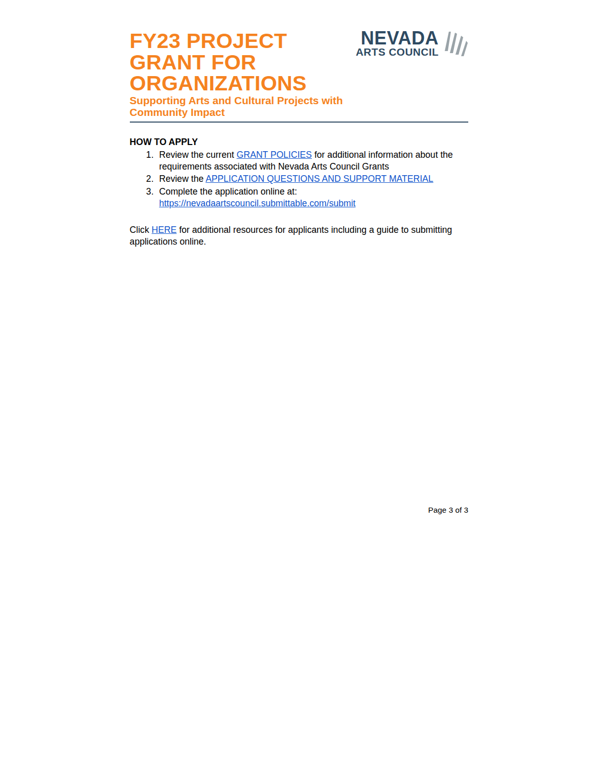FY23 Project Grant for Organizations
Supporting Arts and Cultural Projects with Community Impact
NEVADA ARTS COUNCIL
HOW TO APPLY
Review the current GRANT POLICIES for additional information about the requirements associated with Nevada Arts Council Grants
Review the APPLICATION QUESTIONS AND SUPPORT MATERIAL
Complete the application online at: https://nevadaartscouncil.submittable.com/submit
Click HERE for additional resources for applicants including a guide to submitting applications online.
Page 3 of 3